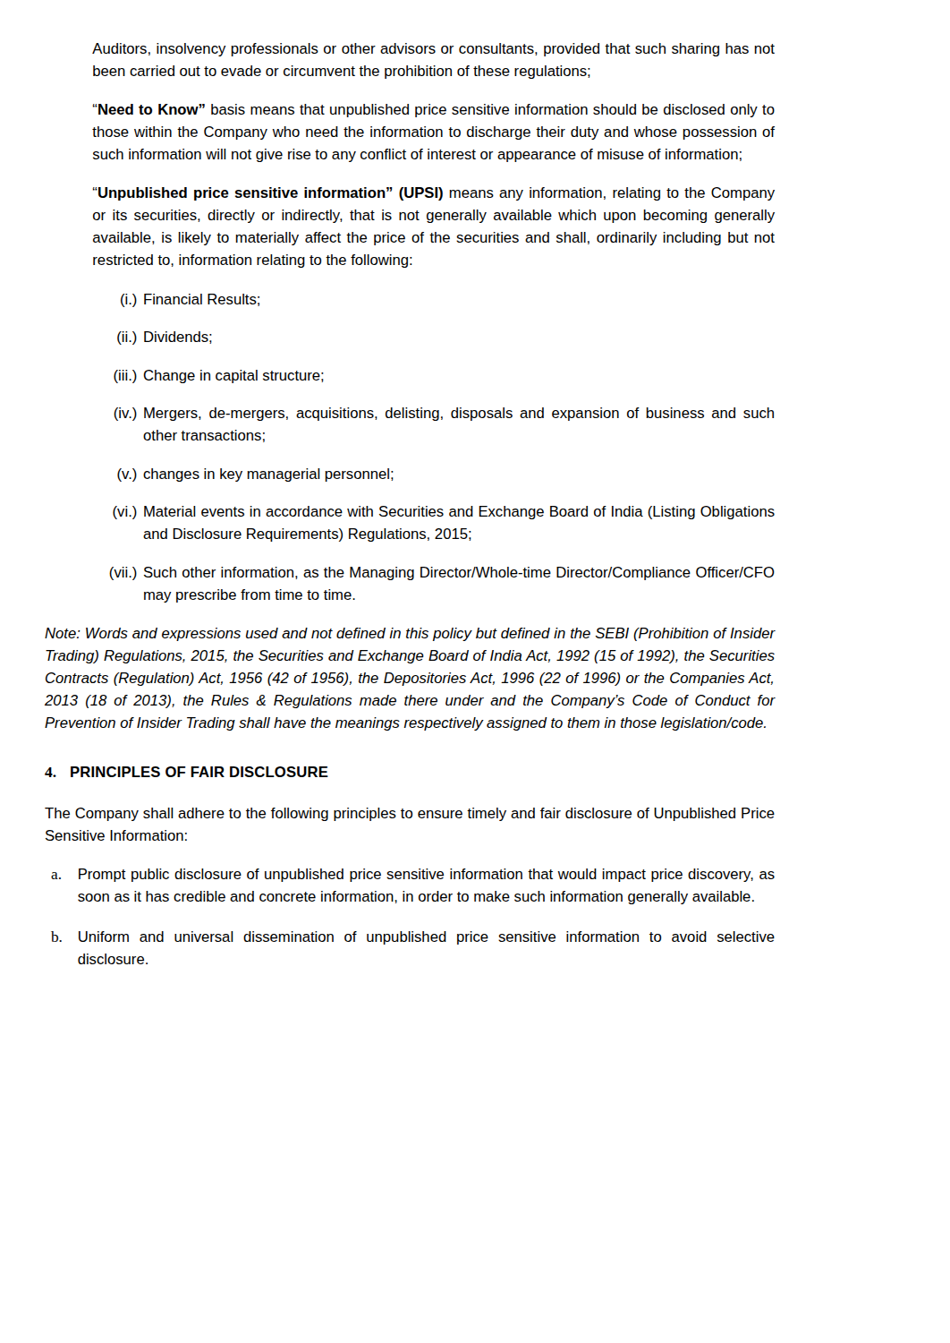Auditors, insolvency professionals or other advisors or consultants, provided that such sharing has not been carried out to evade or circumvent the prohibition of these regulations;
“Need to Know” basis means that unpublished price sensitive information should be disclosed only to those within the Company who need the information to discharge their duty and whose possession of such information will not give rise to any conflict of interest or appearance of misuse of information;
“Unpublished price sensitive information” (UPSI) means any information, relating to the Company or its securities, directly or indirectly, that is not generally available which upon becoming generally available, is likely to materially affect the price of the securities and shall, ordinarily including but not restricted to, information relating to the following:
Financial Results;
Dividends;
Change in capital structure;
Mergers, de-mergers, acquisitions, delisting, disposals and expansion of business and such other transactions;
changes in key managerial personnel;
Material events in accordance with Securities and Exchange Board of India (Listing Obligations and Disclosure Requirements) Regulations, 2015;
Such other information, as the Managing Director/Whole-time Director/Compliance Officer/CFO may prescribe from time to time.
Note: Words and expressions used and not defined in this policy but defined in the SEBI (Prohibition of Insider Trading) Regulations, 2015, the Securities and Exchange Board of India Act, 1992 (15 of 1992), the Securities Contracts (Regulation) Act, 1956 (42 of 1956), the Depositories Act, 1996 (22 of 1996) or the Companies Act, 2013 (18 of 2013), the Rules & Regulations made there under and the Company’s Code of Conduct for Prevention of Insider Trading shall have the meanings respectively assigned to them in those legislation/code.
4. PRINCIPLES OF FAIR DISCLOSURE
The Company shall adhere to the following principles to ensure timely and fair disclosure of Unpublished Price Sensitive Information:
Prompt public disclosure of unpublished price sensitive information that would impact price discovery, as soon as it has credible and concrete information, in order to make such information generally available.
Uniform and universal dissemination of unpublished price sensitive information to avoid selective disclosure.